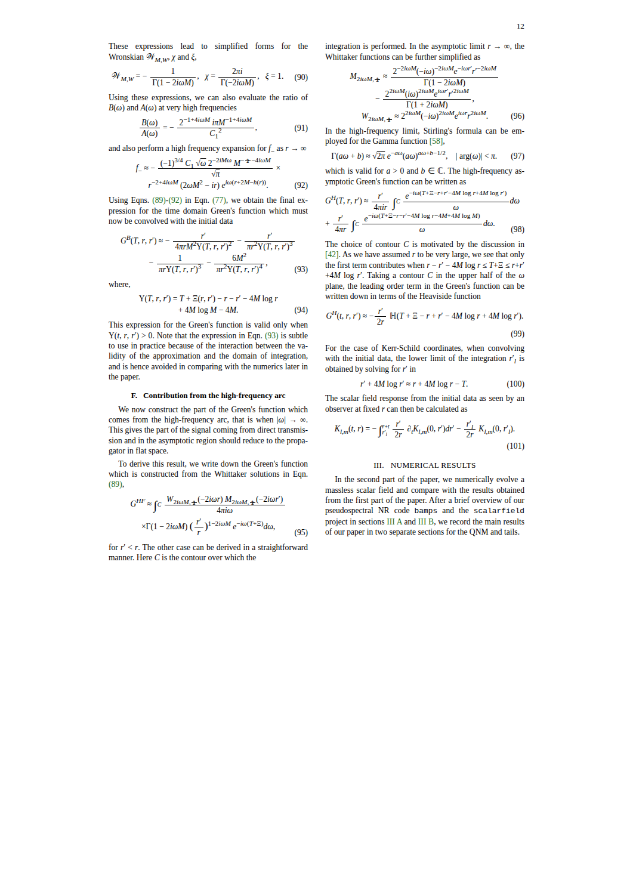12
These expressions lead to simplified forms for the Wronskian 𝒲M,W, χ and ξ,
𝒲M,W = − 1 Γ(1 − 2iωM), χ = 2πi Γ(−2iωM), ξ = 1.
(90)
Using these expressions, we can also evaluate the ratio of B(ω) and A(ω) at very high frequencies
B(ω) A(ω) = − 2−1+4iωM iπM−1+4iωM C12,
(91)
and also perform a high frequency expansion for f− as r → ∞
f− ≈ − (−1)3/4 C1 √ω 2−2iMω M−12−4iωM√π ×
r−2+4iωM (2ωM2 − ir) eiω(r+2M−h(r)).
(92)
Using Eqns. (89)-(92) in Eqn. (77), we obtain the final expression for the time domain Green's function which must now be convolved with the initial data
GB(T, r, r′) ≈ − r′4πrM2Υ(T, r, r′)2 − r′πr2Υ(T, r, r′)3
− 1 πr Υ(T, r, r′)3 − 6M2 πr2Υ(T, r, r′)4,
(93)
where,
Υ(T, r, r′) = T + Ξ(r, r′) − r − r′ − 4M log r
+ 4M log M − 4M.
(94)
This expression for the Green's function is valid only when Υ(t, r, r′) > 0. Note that the expression in Eqn. (93) is subtle to use in practice because of the interaction between the validity of the approximation and the domain of integration, and is hence avoided in comparing with the numerics later in the paper.
F. Contribution from the high-frequency arc
We now construct the part of the Green's function which comes from the high-frequency arc, that is when |ω| → ∞. This gives the part of the signal coming from direct transmission and in the asymptotic region should reduce to the propagator in flat space.
To derive this result, we write down the Green's function which is constructed from the Whittaker solutions in Eqn. (89),
GHF ≈ ∫C W2iωM,12(−2iωr) M2iωM,12(−2iωr′) 4πiω
×Γ(1 − 2iωM) (r′r)1−2iωM e−iω(T+Ξ)dω,
(95)
for r′ < r. The other case can be derived in a straightforward manner. Here C is the contour over which the
integration is performed. In the asymptotic limit r → ∞, the Whittaker functions can be further simplified as
M2iωM,12 ≈ 2−2iωM(−iω)−2iωMe−iωr′r′−2iωM Γ(1 − 2iωM)
− 22iωM(iω)2iωMeiωr′r′2iωM Γ(1 + 2iωM),
W2iωM,12 ≈ 22iωM(−iω)2iωMeiωrr2iωM.
(96)
In the high-frequency limit, Stirling's formula can be employed for the Gamma function [58],
Γ(aω + b) ≈ √2π e−aω(aω)aω+b−1/2, | arg(ω)| < π.
(97)
which is valid for a > 0 and b ∈ ℂ. The high-frequency asymptotic Green's function can be written as
GH(T, r, r′) ≈ r′4πir ∫C e−iω(T+Ξ−r+r′−4M log r+4M log r′) ω dω
+ r′4πr ∫C e−iω(T+Ξ−r−r′−4M log r−4M+4M log M) ω dω.
(98)
The choice of contour C is motivated by the discussion in [42]. As we have assumed r to be very large, we see that only the first term contributes when r − r′ − 4M log r ≤ T+Ξ ≤ r+r′+4M log r′. Taking a contour C in the upper half of the ω plane, the leading order term in the Green's function can be written down in terms of the Heaviside function
GH(t, r, r′) ≈ −r′2r ℍ(T + Ξ − r + r′ − 4M log r + 4M log r′).
(99)
For the case of Kerr-Schild coordinates, when convolving with the initial data, the lower limit of the integration r′l is obtained by solving for r′ in
r′ + 4M log r′ ≈ r + 4M log r − T.
(100)
The scalar field response from the initial data as seen by an observer at fixed r can then be calculated as
Kl,m(t, r) = − ∫r+t r′l r′2r ∂tKl,m(0, r′)dr′ − r′l 2r Kl,m(0, r′l).
(101)
III. NUMERICAL RESULTS
In the second part of the paper, we numerically evolve a massless scalar field and compare with the results obtained from the first part of the paper. After a brief overview of our pseudospectral NR code bamps and the scalarfield project in sections III A and III B, we record the main results of our paper in two separate sections for the QNM and tails.